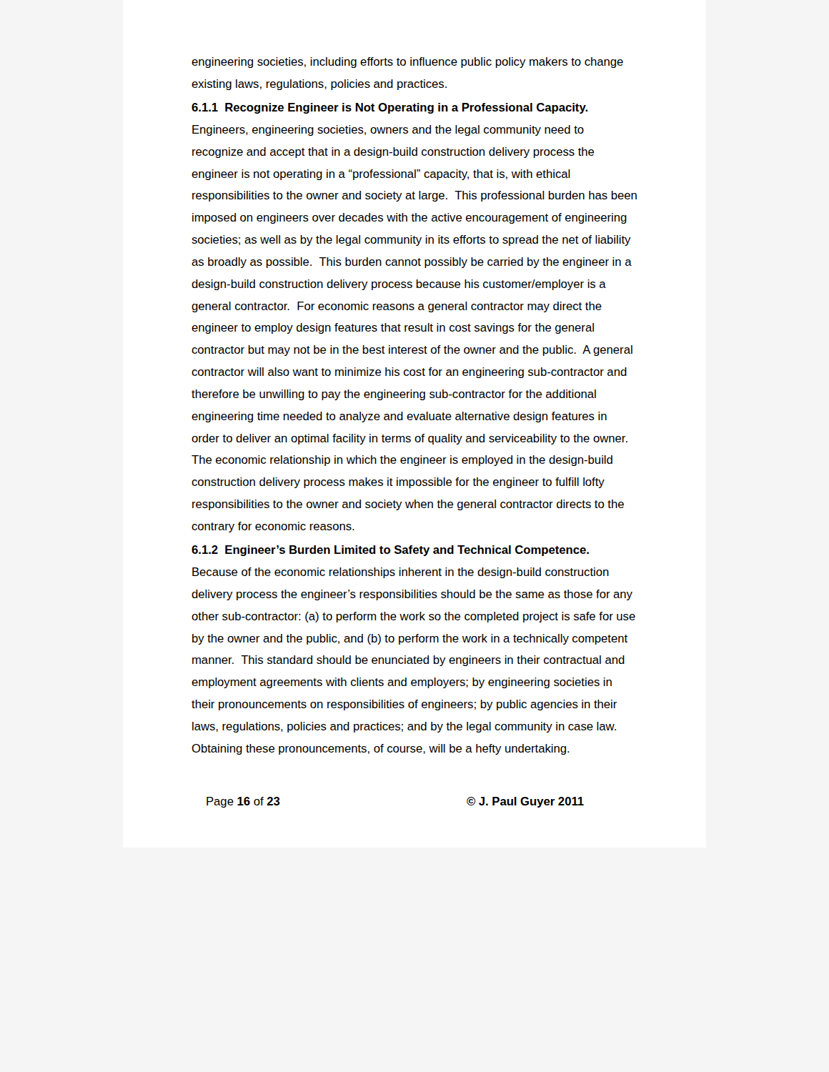engineering societies, including efforts to influence public policy makers to change existing laws, regulations, policies and practices.
6.1.1 Recognize Engineer is Not Operating in a Professional Capacity.
Engineers, engineering societies, owners and the legal community need to recognize and accept that in a design-build construction delivery process the engineer is not operating in a “professional” capacity, that is, with ethical responsibilities to the owner and society at large. This professional burden has been imposed on engineers over decades with the active encouragement of engineering societies; as well as by the legal community in its efforts to spread the net of liability as broadly as possible. This burden cannot possibly be carried by the engineer in a design-build construction delivery process because his customer/employer is a general contractor. For economic reasons a general contractor may direct the engineer to employ design features that result in cost savings for the general contractor but may not be in the best interest of the owner and the public. A general contractor will also want to minimize his cost for an engineering sub-contractor and therefore be unwilling to pay the engineering sub-contractor for the additional engineering time needed to analyze and evaluate alternative design features in order to deliver an optimal facility in terms of quality and serviceability to the owner. The economic relationship in which the engineer is employed in the design-build construction delivery process makes it impossible for the engineer to fulfill lofty responsibilities to the owner and society when the general contractor directs to the contrary for economic reasons.
6.1.2 Engineer’s Burden Limited to Safety and Technical Competence.
Because of the economic relationships inherent in the design-build construction delivery process the engineer’s responsibilities should be the same as those for any other sub-contractor: (a) to perform the work so the completed project is safe for use by the owner and the public, and (b) to perform the work in a technically competent manner. This standard should be enunciated by engineers in their contractual and employment agreements with clients and employers; by engineering societies in their pronouncements on responsibilities of engineers; by public agencies in their laws, regulations, policies and practices; and by the legal community in case law. Obtaining these pronouncements, of course, will be a hefty undertaking.
Page 16 of 23 © J. Paul Guyer 2011